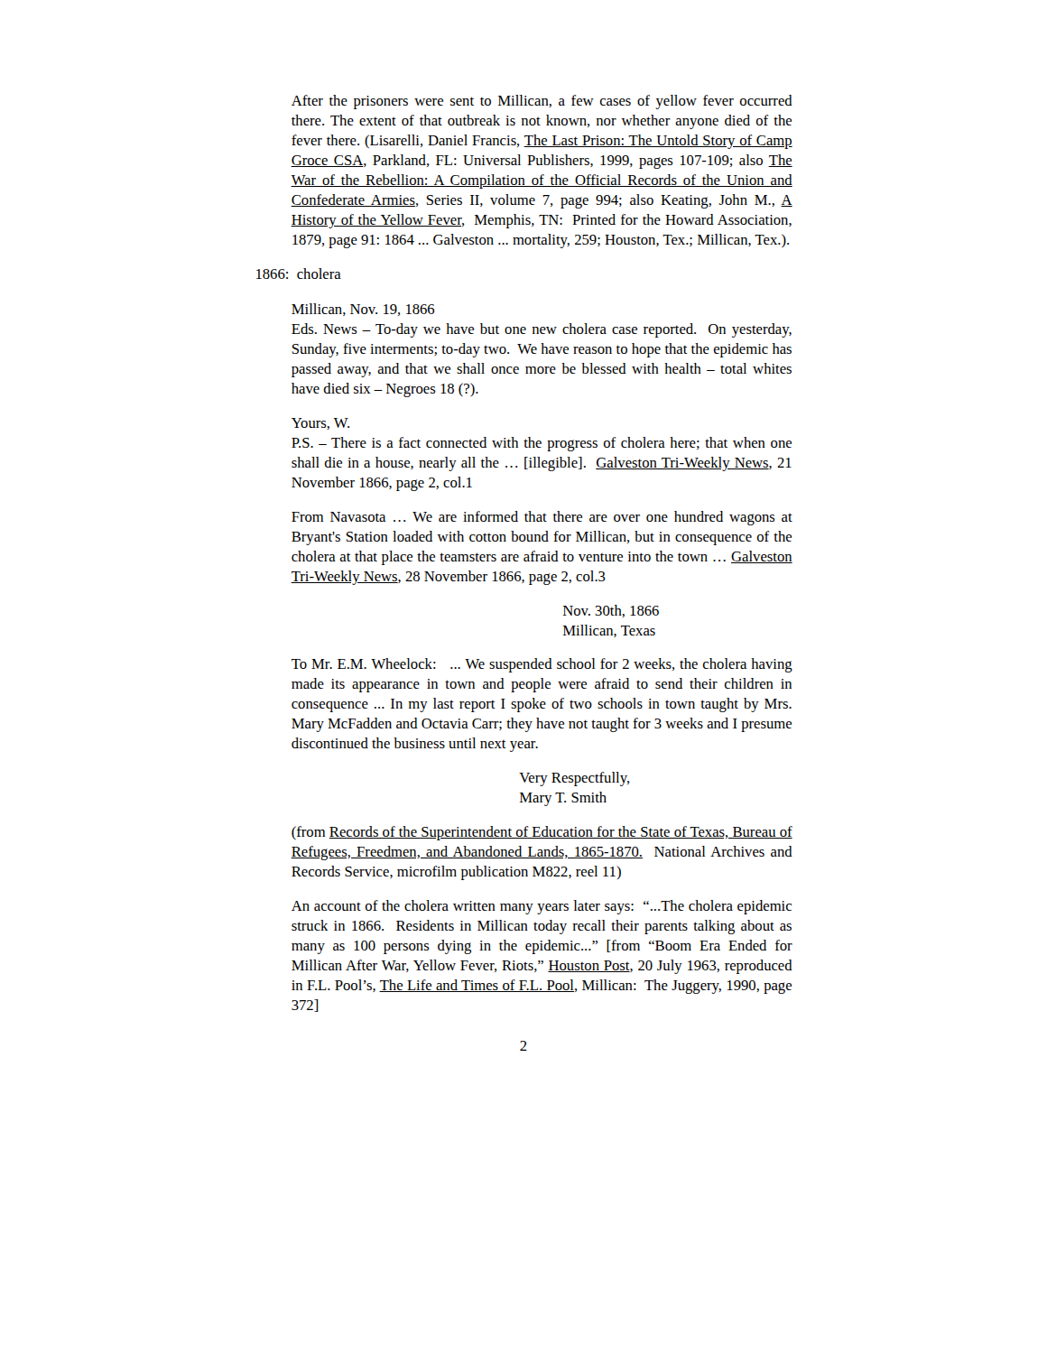After the prisoners were sent to Millican, a few cases of yellow fever occurred there. The extent of that outbreak is not known, nor whether anyone died of the fever there. (Lisarelli, Daniel Francis, The Last Prison: The Untold Story of Camp Groce CSA, Parkland, FL: Universal Publishers, 1999, pages 107-109; also The War of the Rebellion: A Compilation of the Official Records of the Union and Confederate Armies, Series II, volume 7, page 994; also Keating, John M., A History of the Yellow Fever, Memphis, TN: Printed for the Howard Association, 1879, page 91: 1864 ... Galveston ... mortality, 259; Houston, Tex.; Millican, Tex.).
1866: cholera
Millican, Nov. 19, 1866
Eds. News – To-day we have but one new cholera case reported. On yesterday, Sunday, five interments; to-day two. We have reason to hope that the epidemic has passed away, and that we shall once more be blessed with health – total whites have died six – Negroes 18 (?).
Yours, W.
P.S. – There is a fact connected with the progress of cholera here; that when one shall die in a house, nearly all the … [illegible]. Galveston Tri-Weekly News, 21 November 1866, page 2, col.1
From Navasota … We are informed that there are over one hundred wagons at Bryant's Station loaded with cotton bound for Millican, but in consequence of the cholera at that place the teamsters are afraid to venture into the town … Galveston Tri-Weekly News, 28 November 1866, page 2, col.3
Nov. 30th, 1866
Millican, Texas
To Mr. E.M. Wheelock: ... We suspended school for 2 weeks, the cholera having made its appearance in town and people were afraid to send their children in consequence ... In my last report I spoke of two schools in town taught by Mrs. Mary McFadden and Octavia Carr; they have not taught for 3 weeks and I presume discontinued the business until next year.
Very Respectfully,
Mary T. Smith
(from Records of the Superintendent of Education for the State of Texas, Bureau of Refugees, Freedmen, and Abandoned Lands, 1865-1870. National Archives and Records Service, microfilm publication M822, reel 11)
An account of the cholera written many years later says: “...The cholera epidemic struck in 1866. Residents in Millican today recall their parents talking about as many as 100 persons dying in the epidemic...” [from “Boom Era Ended for Millican After War, Yellow Fever, Riots,” Houston Post, 20 July 1963, reproduced in F.L. Pool’s, The Life and Times of F.L. Pool, Millican: The Juggery, 1990, page 372]
2